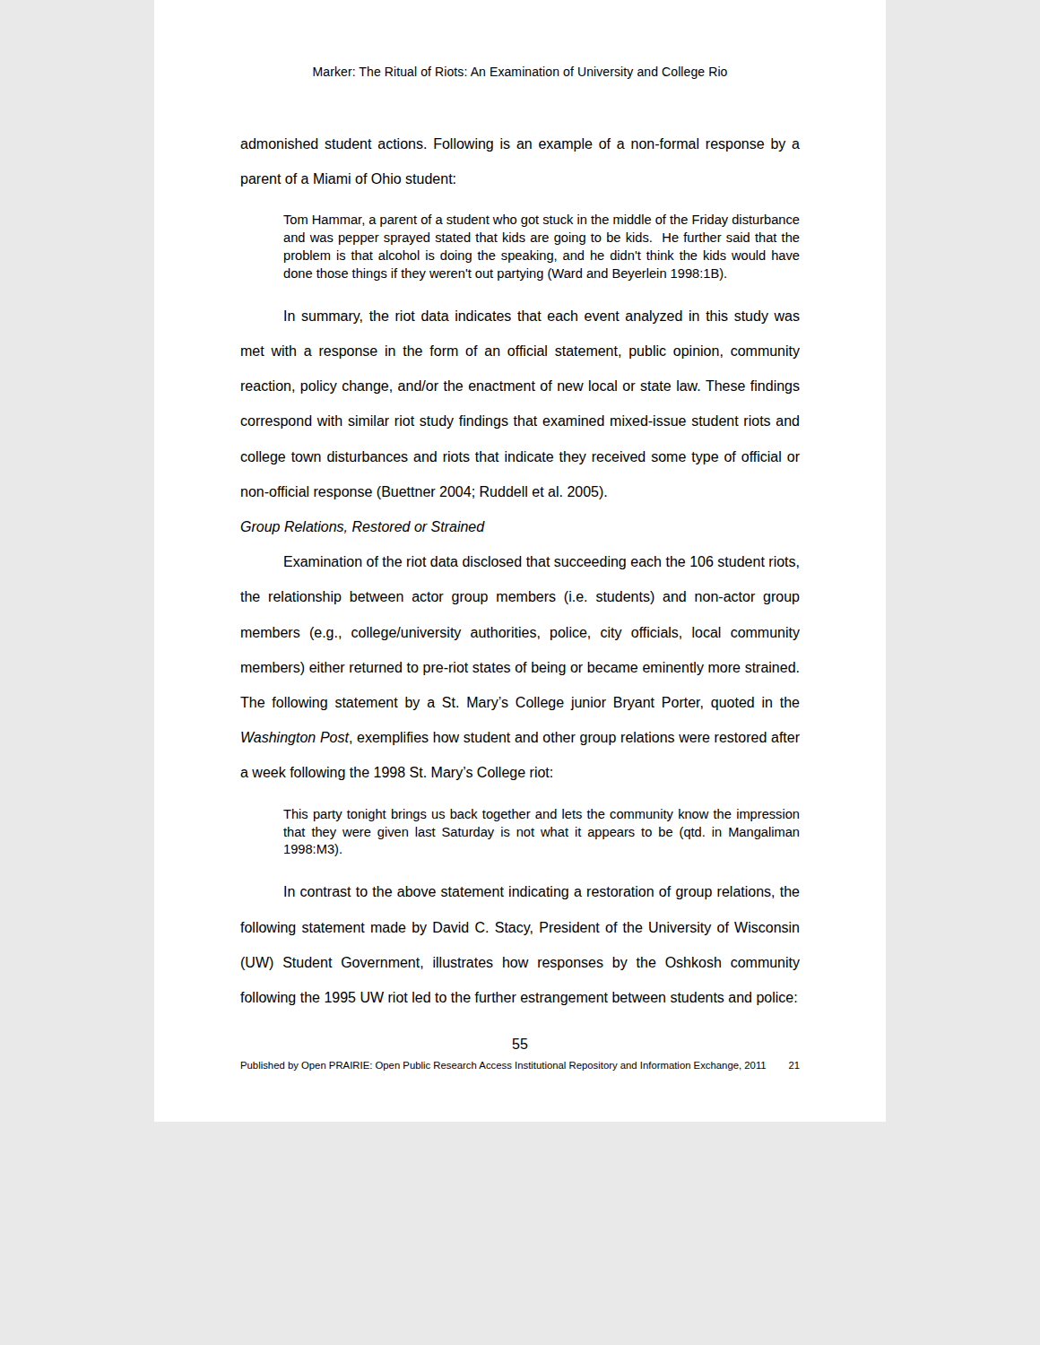Marker: The Ritual of Riots: An Examination of University and College Rio
admonished student actions. Following is an example of a non-formal response by a parent of a Miami of Ohio student:
Tom Hammar, a parent of a student who got stuck in the middle of the Friday disturbance and was pepper sprayed stated that kids are going to be kids. He further said that the problem is that alcohol is doing the speaking, and he didn't think the kids would have done those things if they weren't out partying (Ward and Beyerlein 1998:1B).
In summary, the riot data indicates that each event analyzed in this study was met with a response in the form of an official statement, public opinion, community reaction, policy change, and/or the enactment of new local or state law. These findings correspond with similar riot study findings that examined mixed-issue student riots and college town disturbances and riots that indicate they received some type of official or non-official response (Buettner 2004; Ruddell et al. 2005).
Group Relations, Restored or Strained
Examination of the riot data disclosed that succeeding each the 106 student riots, the relationship between actor group members (i.e. students) and non-actor group members (e.g., college/university authorities, police, city officials, local community members) either returned to pre-riot states of being or became eminently more strained. The following statement by a St. Mary’s College junior Bryant Porter, quoted in the Washington Post, exemplifies how student and other group relations were restored after a week following the 1998 St. Mary’s College riot:
This party tonight brings us back together and lets the community know the impression that they were given last Saturday is not what it appears to be (qtd. in Mangaliman 1998:M3).
In contrast to the above statement indicating a restoration of group relations, the following statement made by David C. Stacy, President of the University of Wisconsin (UW) Student Government, illustrates how responses by the Oshkosh community following the 1995 UW riot led to the further estrangement between students and police:
55
Published by Open PRAIRIE: Open Public Research Access Institutional Repository and Information Exchange, 2011
21